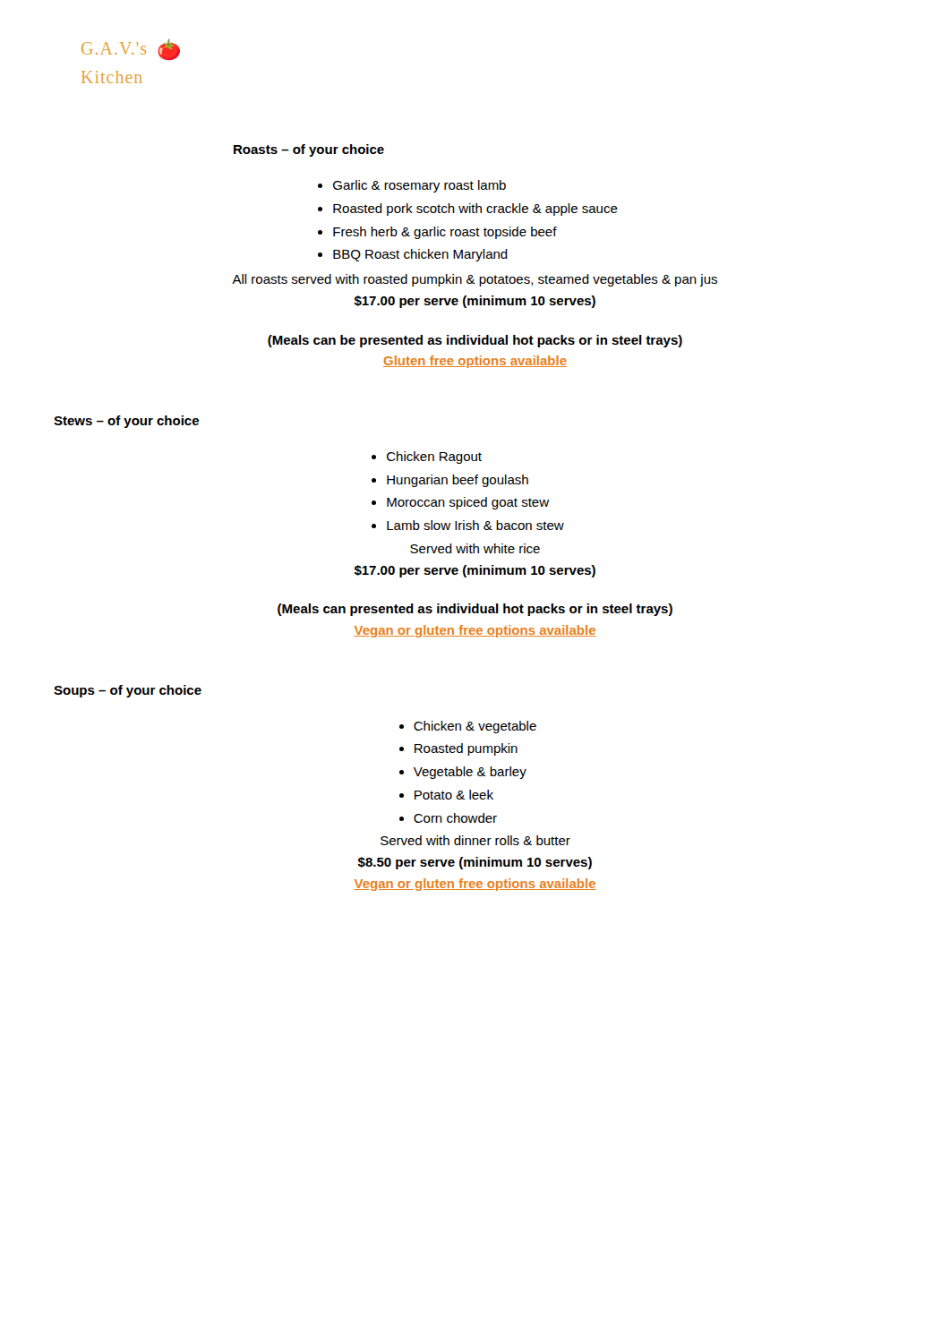G.A.V.'s 🍅 Kitchen
Roasts – of your choice
Garlic & rosemary roast lamb
Roasted pork scotch with crackle & apple sauce
Fresh herb & garlic roast topside beef
BBQ Roast chicken Maryland
All roasts served with roasted pumpkin & potatoes, steamed vegetables & pan jus
$17.00 per serve (minimum 10 serves)
(Meals can be presented as individual hot packs or in steel trays)
Gluten free options available
Stews – of your choice
Chicken Ragout
Hungarian beef goulash
Moroccan spiced goat stew
Lamb slow Irish & bacon stew
Served with white rice
$17.00 per serve (minimum 10 serves)
(Meals can presented as individual hot packs or in steel trays)
Vegan or gluten free options available
Soups – of your choice
Chicken & vegetable
Roasted pumpkin
Vegetable & barley
Potato & leek
Corn chowder
Served with dinner rolls & butter
$8.50 per serve (minimum 10 serves)
Vegan or gluten free options available